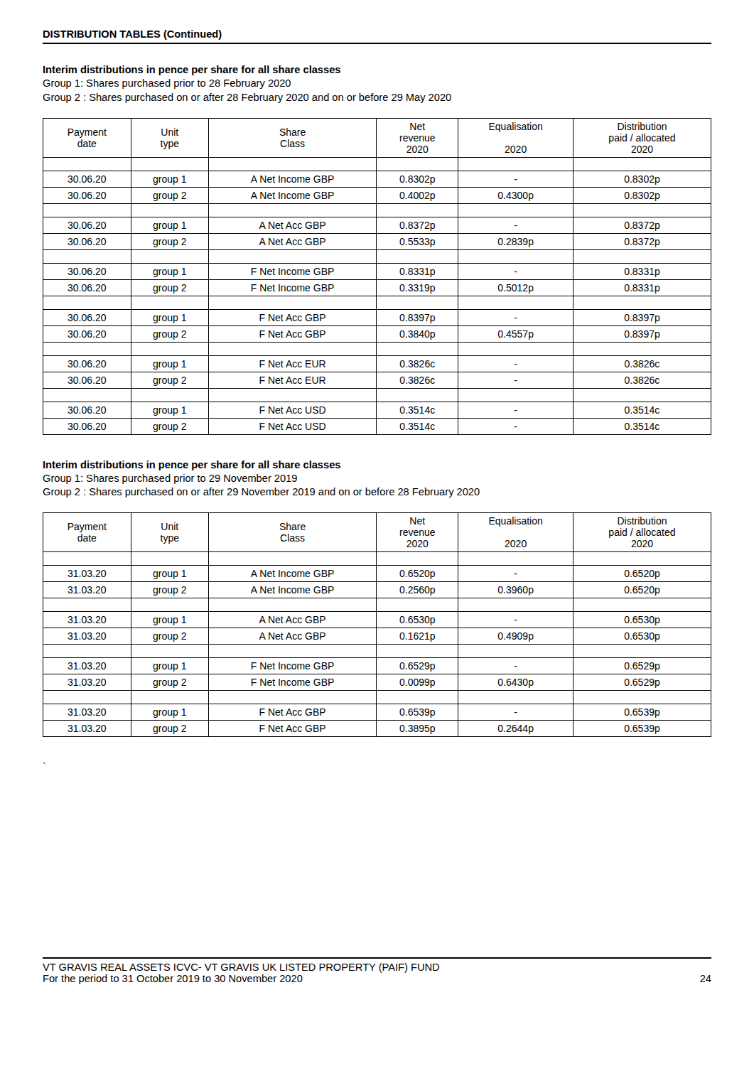DISTRIBUTION TABLES (Continued)
Interim distributions in pence per share for all share classes
Group 1: Shares purchased prior to 28 February 2020
Group 2 : Shares purchased on or after 28 February 2020 and on or before 29 May 2020
| Payment date | Unit type | Share Class | Net revenue 2020 | Equalisation 2020 | Distribution paid / allocated 2020 |
| --- | --- | --- | --- | --- | --- |
| 30.06.20 | group 1 | A Net Income GBP | 0.8302p | - | 0.8302p |
| 30.06.20 | group 2 | A Net Income GBP | 0.4002p | 0.4300p | 0.8302p |
| 30.06.20 | group 1 | A Net Acc GBP | 0.8372p | - | 0.8372p |
| 30.06.20 | group 2 | A Net Acc GBP | 0.5533p | 0.2839p | 0.8372p |
| 30.06.20 | group 1 | F Net Income GBP | 0.8331p | - | 0.8331p |
| 30.06.20 | group 2 | F Net Income GBP | 0.3319p | 0.5012p | 0.8331p |
| 30.06.20 | group 1 | F Net Acc GBP | 0.8397p | - | 0.8397p |
| 30.06.20 | group 2 | F Net Acc GBP | 0.3840p | 0.4557p | 0.8397p |
| 30.06.20 | group 1 | F Net Acc EUR | 0.3826c | - | 0.3826c |
| 30.06.20 | group 2 | F Net Acc EUR | 0.3826c | - | 0.3826c |
| 30.06.20 | group 1 | F Net Acc USD | 0.3514c | - | 0.3514c |
| 30.06.20 | group 2 | F Net Acc USD | 0.3514c | - | 0.3514c |
Interim distributions in pence per share for all share classes
Group 1: Shares purchased prior to 29 November 2019
Group 2 : Shares purchased on or after 29 November 2019 and on or before 28 February 2020
| Payment date | Unit type | Share Class | Net revenue 2020 | Equalisation 2020 | Distribution paid / allocated 2020 |
| --- | --- | --- | --- | --- | --- |
| 31.03.20 | group 1 | A Net Income GBP | 0.6520p | - | 0.6520p |
| 31.03.20 | group 2 | A Net Income GBP | 0.2560p | 0.3960p | 0.6520p |
| 31.03.20 | group 1 | A Net Acc GBP | 0.6530p | - | 0.6530p |
| 31.03.20 | group 2 | A Net Acc GBP | 0.1621p | 0.4909p | 0.6530p |
| 31.03.20 | group 1 | F Net Income GBP | 0.6529p | - | 0.6529p |
| 31.03.20 | group 2 | F Net Income GBP | 0.0099p | 0.6430p | 0.6529p |
| 31.03.20 | group 1 | F Net Acc GBP | 0.6539p | - | 0.6539p |
| 31.03.20 | group 2 | F Net Acc GBP | 0.3895p | 0.2644p | 0.6539p |
`
VT GRAVIS REAL ASSETS ICVC- VT GRAVIS UK LISTED PROPERTY (PAIF) FUND
For the period to 31 October 2019 to 30 November 2020 24